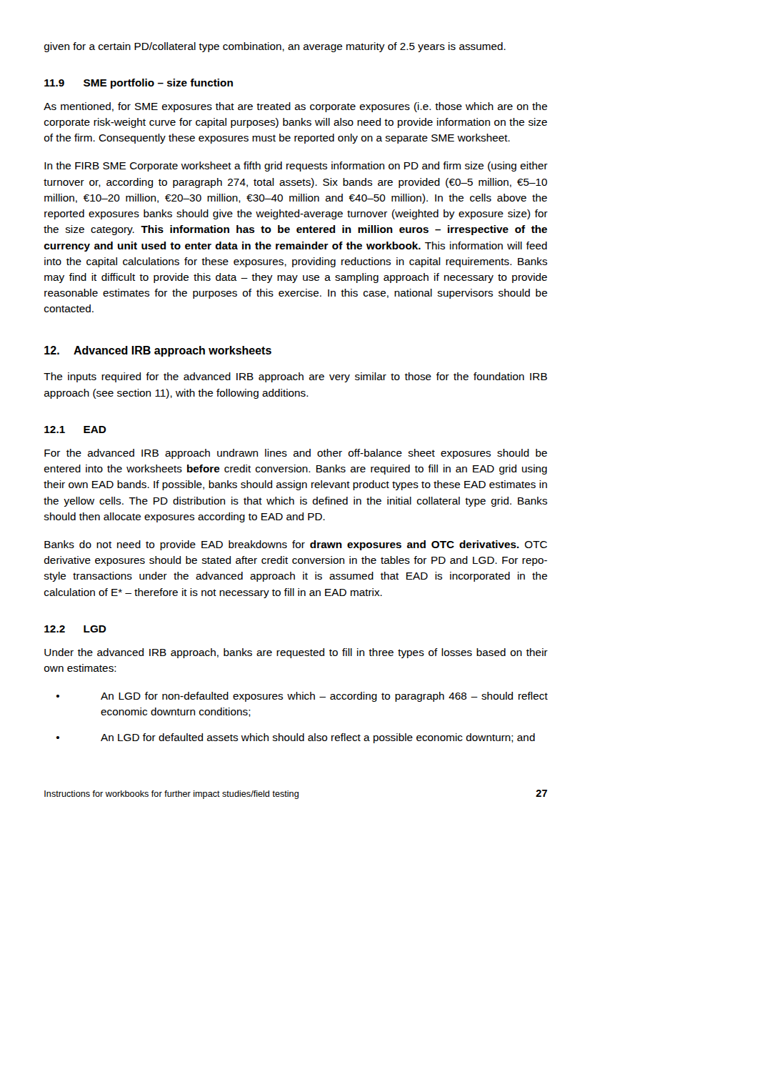given for a certain PD/collateral type combination, an average maturity of 2.5 years is assumed.
11.9 SME portfolio – size function
As mentioned, for SME exposures that are treated as corporate exposures (i.e. those which are on the corporate risk-weight curve for capital purposes) banks will also need to provide information on the size of the firm. Consequently these exposures must be reported only on a separate SME worksheet.
In the FIRB SME Corporate worksheet a fifth grid requests information on PD and firm size (using either turnover or, according to paragraph 274, total assets). Six bands are provided (€0–5 million, €5–10 million, €10–20 million, €20–30 million, €30–40 million and €40–50 million). In the cells above the reported exposures banks should give the weighted-average turnover (weighted by exposure size) for the size category. This information has to be entered in million euros – irrespective of the currency and unit used to enter data in the remainder of the workbook. This information will feed into the capital calculations for these exposures, providing reductions in capital requirements. Banks may find it difficult to provide this data – they may use a sampling approach if necessary to provide reasonable estimates for the purposes of this exercise. In this case, national supervisors should be contacted.
12. Advanced IRB approach worksheets
The inputs required for the advanced IRB approach are very similar to those for the foundation IRB approach (see section 11), with the following additions.
12.1 EAD
For the advanced IRB approach undrawn lines and other off-balance sheet exposures should be entered into the worksheets before credit conversion. Banks are required to fill in an EAD grid using their own EAD bands. If possible, banks should assign relevant product types to these EAD estimates in the yellow cells. The PD distribution is that which is defined in the initial collateral type grid. Banks should then allocate exposures according to EAD and PD.
Banks do not need to provide EAD breakdowns for drawn exposures and OTC derivatives. OTC derivative exposures should be stated after credit conversion in the tables for PD and LGD. For repo-style transactions under the advanced approach it is assumed that EAD is incorporated in the calculation of E* – therefore it is not necessary to fill in an EAD matrix.
12.2 LGD
Under the advanced IRB approach, banks are requested to fill in three types of losses based on their own estimates:
An LGD for non-defaulted exposures which – according to paragraph 468 – should reflect economic downturn conditions;
An LGD for defaulted assets which should also reflect a possible economic downturn; and
Instructions for workbooks for further impact studies/field testing 27